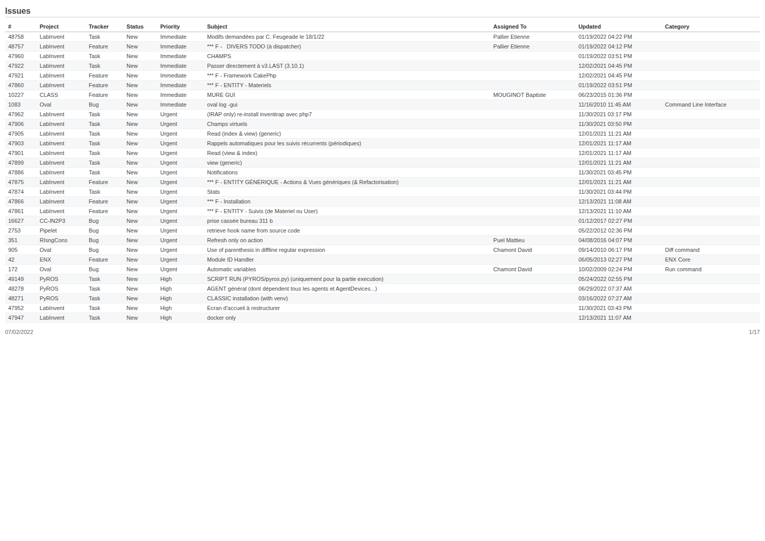Issues
| # | Project | Tracker | Status | Priority | Subject | Assigned To | Updated | Category |
| --- | --- | --- | --- | --- | --- | --- | --- | --- |
| 48758 | LabInvent | Task | New | Immediate | Modifs demandées par C. Feugeade le 18/1/22 | Pallier Etienne | 01/19/2022 04:22 PM | |
| 48757 | LabInvent | Feature | New | Immediate | *** F - DIVERS TODO (à dispatcher) | Pallier Etienne | 01/19/2022 04:12 PM | |
| 47960 | LabInvent | Task | New | Immediate | CHAMPS | | 01/19/2022 03:51 PM | |
| 47922 | LabInvent | Task | New | Immediate | Passer directement à v3.LAST (3.10.1) | | 12/02/2021 04:45 PM | |
| 47921 | LabInvent | Feature | New | Immediate | *** F - Framework CakePhp | | 12/02/2021 04:45 PM | |
| 47860 | LabInvent | Feature | New | Immediate | *** F - ENTITY - Materiels | | 01/19/2022 03:51 PM | |
| 10227 | CLASS | Feature | New | Immediate | MURE GUI | MOUGINOT Baptiste | 06/23/2015 01:36 PM | |
| 1083 | Oval | Bug | New | Immediate | oval log -gui | | 11/16/2010 11:45 AM | Command Line Interface |
| 47962 | LabInvent | Task | New | Urgent | (IRAP only) re-install inventirap avec php7 | | 11/30/2021 03:17 PM | |
| 47906 | LabInvent | Task | New | Urgent | Champs virtuels | | 11/30/2021 03:50 PM | |
| 47905 | LabInvent | Task | New | Urgent | Read (index & view) (generic) | | 12/01/2021 11:21 AM | |
| 47903 | LabInvent | Task | New | Urgent | Rappels automatiques pour les suivis récurrents (périodiques) | | 12/01/2021 11:17 AM | |
| 47901 | LabInvent | Task | New | Urgent | Read (view & index) | | 12/01/2021 11:17 AM | |
| 47899 | LabInvent | Task | New | Urgent | view (generic) | | 12/01/2021 11:21 AM | |
| 47886 | LabInvent | Task | New | Urgent | Notifications | | 11/30/2021 03:45 PM | |
| 47875 | LabInvent | Feature | New | Urgent | *** F - ENTITY GÉNÉRIQUE - Actions & Vues génériques (& Refactorisation) | | 12/01/2021 11:21 AM | |
| 47874 | LabInvent | Task | New | Urgent | Stats | | 11/30/2021 03:44 PM | |
| 47866 | LabInvent | Feature | New | Urgent | *** F - Installation | | 12/13/2021 11:08 AM | |
| 47861 | LabInvent | Feature | New | Urgent | *** F - ENTITY - Suivis (de Materiel ou User) | | 12/13/2021 11:10 AM | |
| 16627 | CC-IN2P3 | Bug | New | Urgent | prise cassée bureau 311 b | | 01/12/2017 02:27 PM | |
| 2753 | Pipelet | Bug | New | Urgent | retrieve hook name from source code | | 05/22/2012 02:36 PM | |
| 351 | RIsngCons | Bug | New | Urgent | Refresh only on action | Puel Mattieu | 04/08/2016 04:07 PM | |
| 905 | Oval | Bug | New | Urgent | Use of parenthesis in diffline regular expression | Chamont David | 09/14/2010 06:17 PM | Diff command |
| 42 | ENX | Feature | New | Urgent | Module ID Handler | | 06/05/2013 02:27 PM | ENX Core |
| 172 | Oval | Bug | New | Urgent | Automatic variables | Chamont David | 10/02/2009 02:24 PM | Run command |
| 49149 | PyROS | Task | New | High | SCRIPT RUN (PYROS/pyros.py) (uniquement pour la partie execution) | | 05/24/2022 02:55 PM | |
| 48278 | PyROS | Task | New | High | AGENT général (dont dépendent tous les agents et AgentDevices...) | | 06/29/2022 07:37 AM | |
| 48271 | PyROS | Task | New | High | CLASSIC installation (with venv) | | 03/16/2022 07:27 AM | |
| 47952 | LabInvent | Task | New | High | Ecran d'accueil à restructurer | | 11/30/2021 03:43 PM | |
| 47947 | LabInvent | Task | New | High | docker only | | 12/13/2021 11:07 AM | |
07/02/2022 1/17